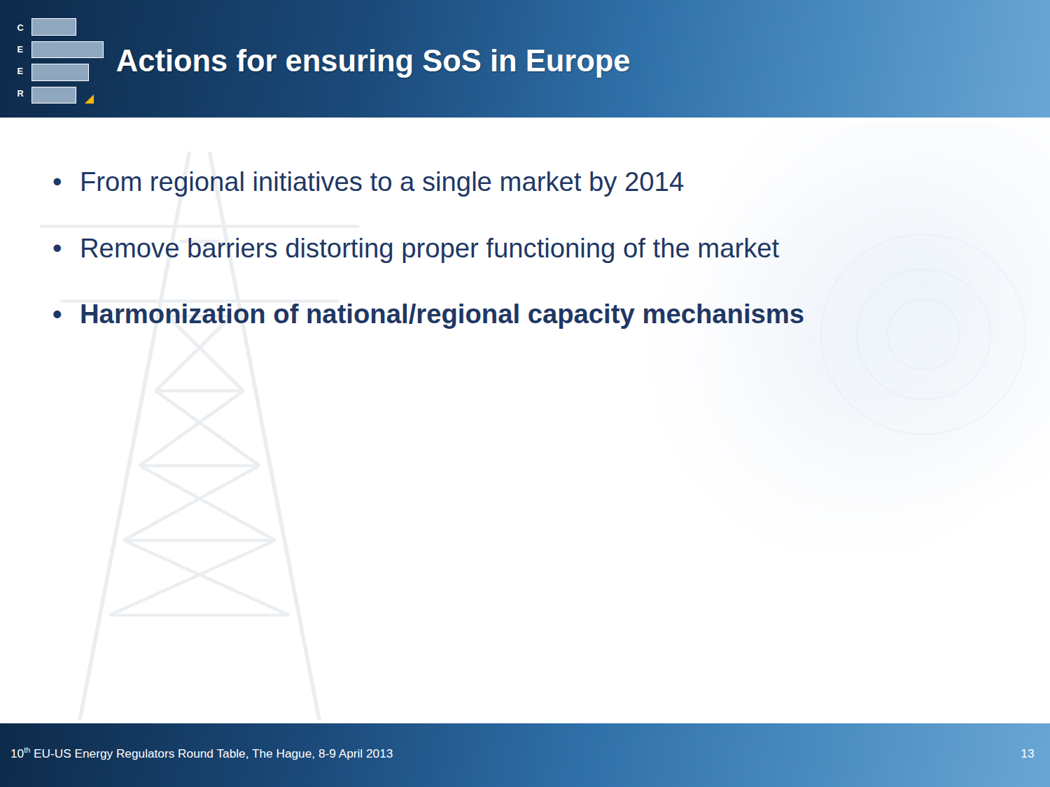C E E R
Actions for ensuring SoS in Europe
From regional initiatives to a single market by 2014
Remove barriers distorting proper functioning of the market
Harmonization of national/regional capacity mechanisms
10th EU-US Energy Regulators Round Table, The Hague, 8-9 April 2013
13